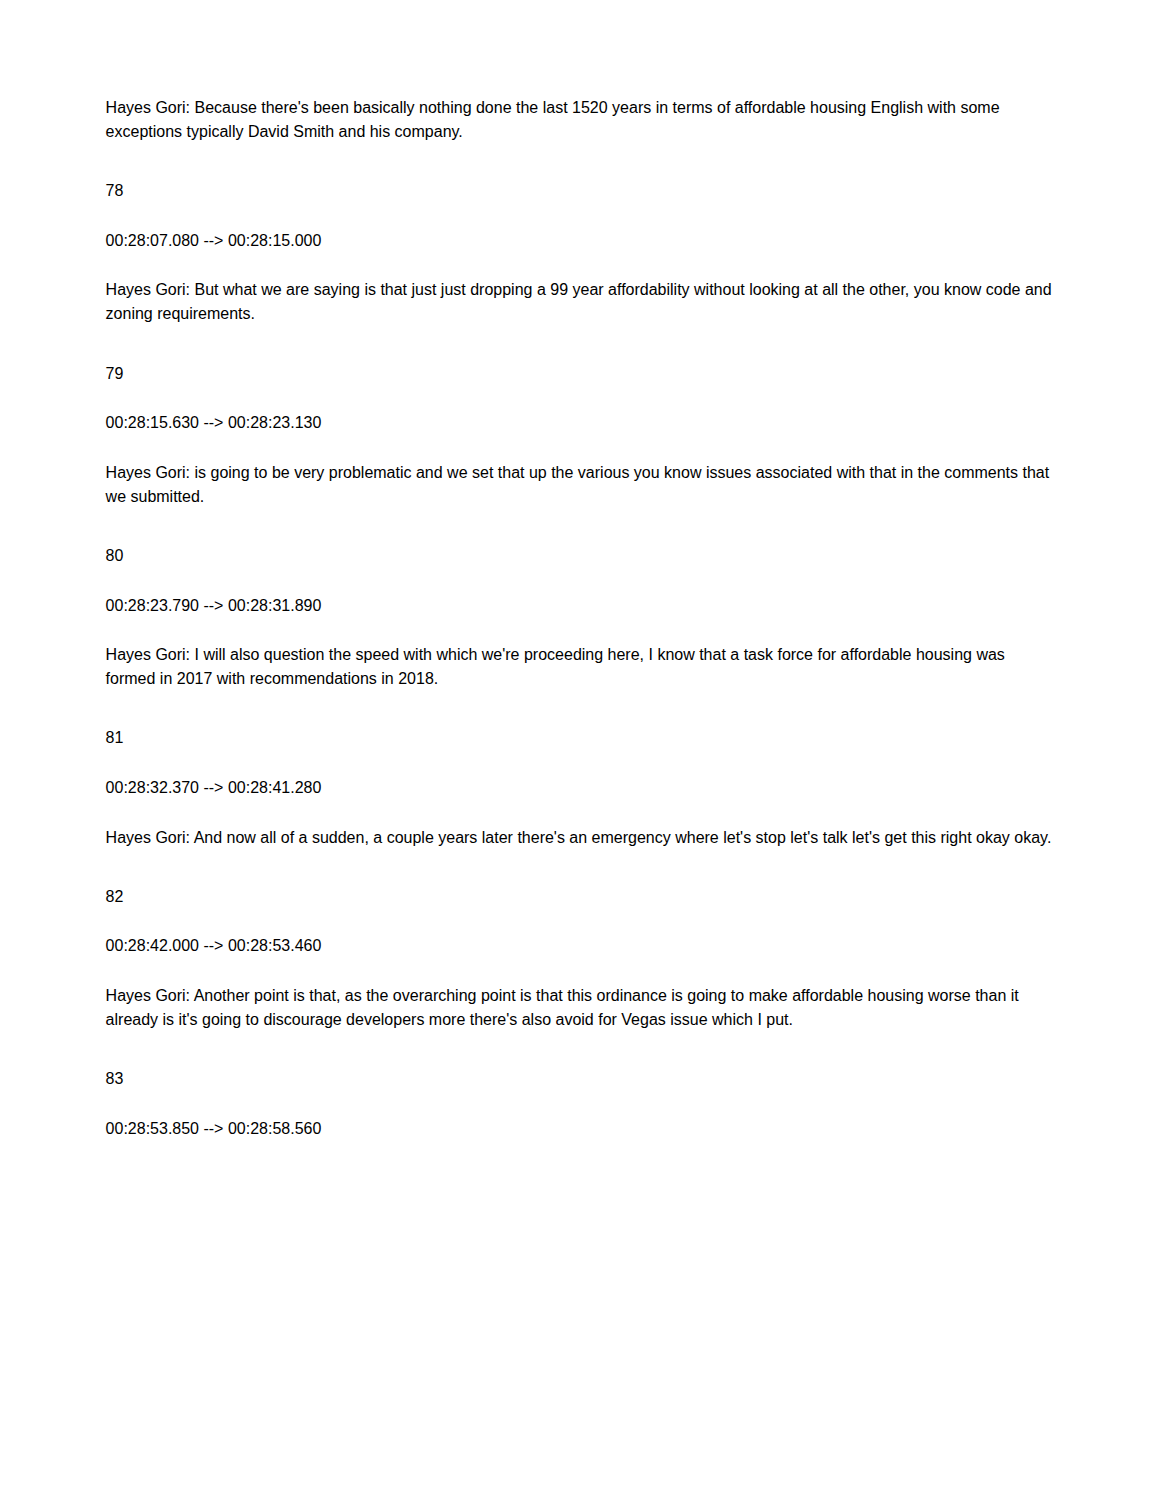Hayes Gori: Because there's been basically nothing done the last 1520 years in terms of affordable housing English with some exceptions typically David Smith and his company.
78
00:28:07.080 --> 00:28:15.000
Hayes Gori: But what we are saying is that just just dropping a 99 year affordability without looking at all the other, you know code and zoning requirements.
79
00:28:15.630 --> 00:28:23.130
Hayes Gori: is going to be very problematic and we set that up the various you know issues associated with that in the comments that we submitted.
80
00:28:23.790 --> 00:28:31.890
Hayes Gori: I will also question the speed with which we're proceeding here, I know that a task force for affordable housing was formed in 2017 with recommendations in 2018.
81
00:28:32.370 --> 00:28:41.280
Hayes Gori: And now all of a sudden, a couple years later there's an emergency where let's stop let's talk let's get this right okay okay.
82
00:28:42.000 --> 00:28:53.460
Hayes Gori: Another point is that, as the overarching point is that this ordinance is going to make affordable housing worse than it already is it's going to discourage developers more there's also avoid for Vegas issue which I put.
83
00:28:53.850 --> 00:28:58.560